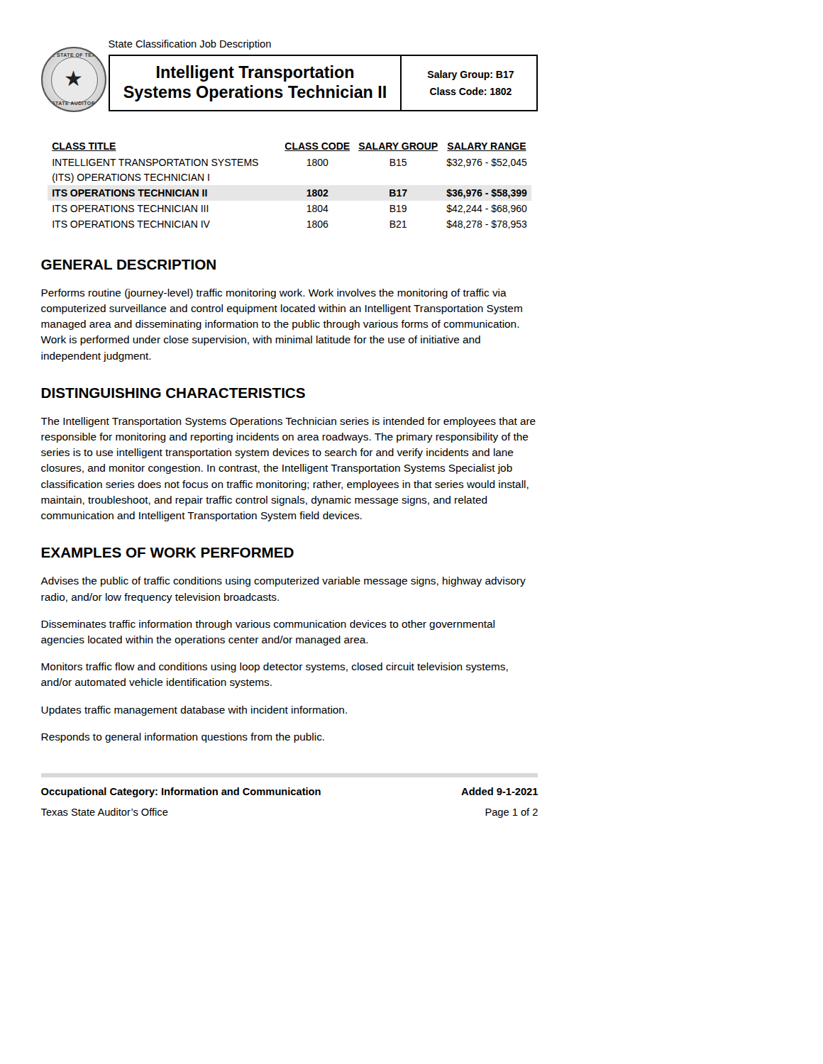State Classification Job Description
THE STATE OF TEXAS
★
STATE AUDITOR
Intelligent Transportation Systems Operations Technician II
Salary Group: B17
Class Code: 1802
| CLASS TITLE | CLASS CODE | SALARY GROUP | SALARY RANGE |
| --- | --- | --- | --- |
| INTELLIGENT TRANSPORTATION SYSTEMS (ITS) OPERATIONS TECHNICIAN I | 1800 | B15 | $32,976 - $52,045 |
| ITS OPERATIONS TECHNICIAN II | 1802 | B17 | $36,976 - $58,399 |
| ITS OPERATIONS TECHNICIAN III | 1804 | B19 | $42,244 - $68,960 |
| ITS OPERATIONS TECHNICIAN IV | 1806 | B21 | $48,278 - $78,953 |
GENERAL DESCRIPTION
Performs routine (journey-level) traffic monitoring work. Work involves the monitoring of traffic via computerized surveillance and control equipment located within an Intelligent Transportation System managed area and disseminating information to the public through various forms of communication. Work is performed under close supervision, with minimal latitude for the use of initiative and independent judgment.
DISTINGUISHING CHARACTERISTICS
The Intelligent Transportation Systems Operations Technician series is intended for employees that are responsible for monitoring and reporting incidents on area roadways. The primary responsibility of the series is to use intelligent transportation system devices to search for and verify incidents and lane closures, and monitor congestion. In contrast, the Intelligent Transportation Systems Specialist job classification series does not focus on traffic monitoring; rather, employees in that series would install, maintain, troubleshoot, and repair traffic control signals, dynamic message signs, and related communication and Intelligent Transportation System field devices.
EXAMPLES OF WORK PERFORMED
Advises the public of traffic conditions using computerized variable message signs, highway advisory radio, and/or low frequency television broadcasts.
Disseminates traffic information through various communication devices to other governmental agencies located within the operations center and/or managed area.
Monitors traffic flow and conditions using loop detector systems, closed circuit television systems, and/or automated vehicle identification systems.
Updates traffic management database with incident information.
Responds to general information questions from the public.
Occupational Category: Information and Communication Added 9-1-2021
Texas State Auditor’s Office Page 1 of 2